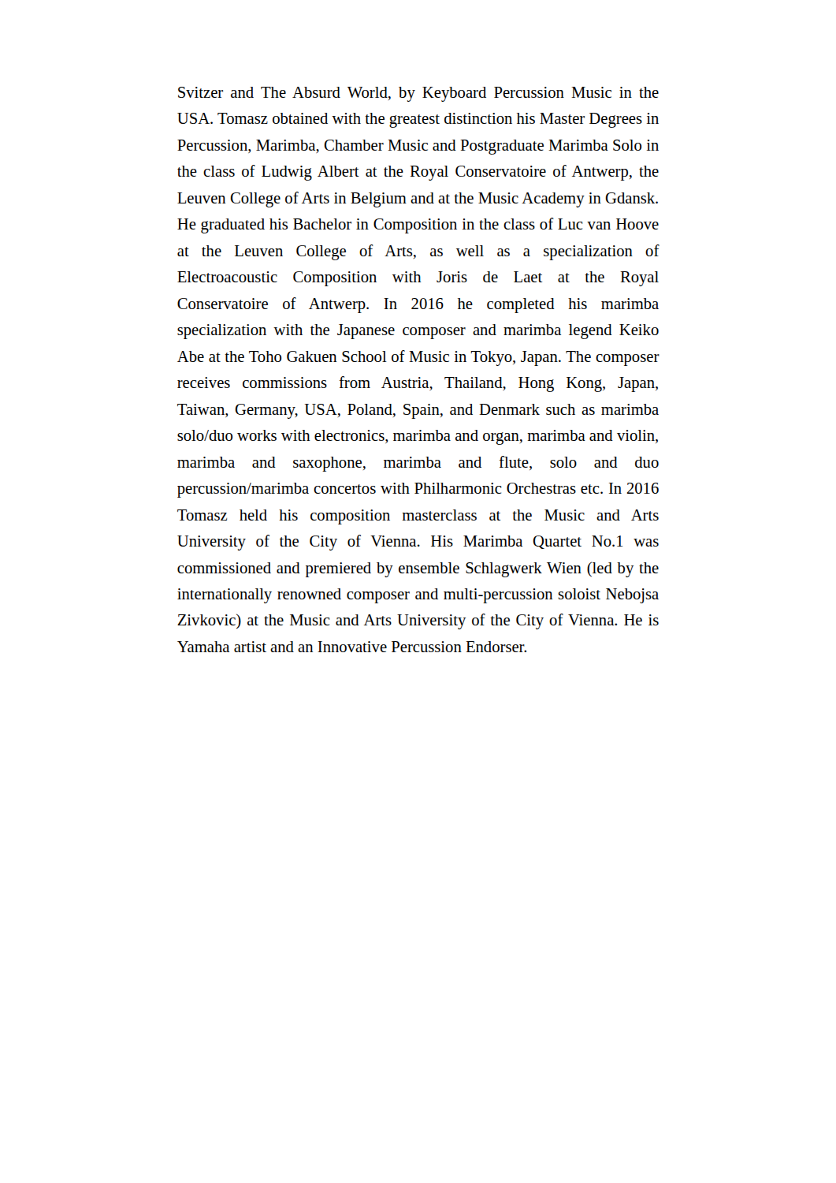Svitzer and The Absurd World, by Keyboard Percussion Music in the USA. Tomasz obtained with the greatest distinction his Master Degrees in Percussion, Marimba, Chamber Music and Postgraduate Marimba Solo in the class of Ludwig Albert at the Royal Conservatoire of Antwerp, the Leuven College of Arts in Belgium and at the Music Academy in Gdansk. He graduated his Bachelor in Composition in the class of Luc van Hoove at the Leuven College of Arts, as well as a specialization of Electroacoustic Composition with Joris de Laet at the Royal Conservatoire of Antwerp. In 2016 he completed his marimba specialization with the Japanese composer and marimba legend Keiko Abe at the Toho Gakuen School of Music in Tokyo, Japan. The composer receives commissions from Austria, Thailand, Hong Kong, Japan, Taiwan, Germany, USA, Poland, Spain, and Denmark such as marimba solo/duo works with electronics, marimba and organ, marimba and violin, marimba and saxophone, marimba and flute, solo and duo percussion/marimba concertos with Philharmonic Orchestras etc. In 2016 Tomasz held his composition masterclass at the Music and Arts University of the City of Vienna. His Marimba Quartet No.1 was commissioned and premiered by ensemble Schlagwerk Wien (led by the internationally renowned composer and multi-percussion soloist Nebojsa Zivkovic) at the Music and Arts University of the City of Vienna. He is Yamaha artist and an Innovative Percussion Endorser.